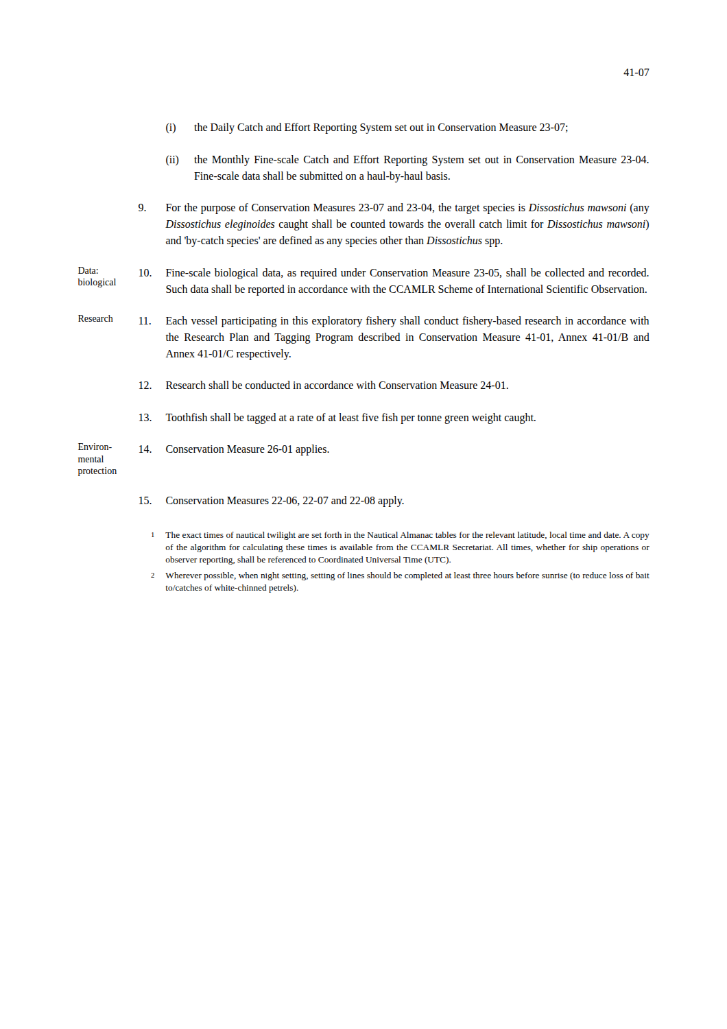41-07
(i)
the Daily Catch and Effort Reporting System set out in Conservation Measure 23-07;
(ii)
the Monthly Fine-scale Catch and Effort Reporting System set out in Conservation Measure 23-04. Fine-scale data shall be submitted on a haul-by-haul basis.
9.
For the purpose of Conservation Measures 23-07 and 23-04, the target species is Dissostichus mawsoni (any Dissostichus eleginoides caught shall be counted towards the overall catch limit for Dissostichus mawsoni) and 'by-catch species' are defined as any species other than Dissostichus spp.
Data: biological
10.
Fine-scale biological data, as required under Conservation Measure 23-05, shall be collected and recorded. Such data shall be reported in accordance with the CCAMLR Scheme of International Scientific Observation.
Research
11.
Each vessel participating in this exploratory fishery shall conduct fishery-based research in accordance with the Research Plan and Tagging Program described in Conservation Measure 41-01, Annex 41-01/B and Annex 41-01/C respectively.
12.
Research shall be conducted in accordance with Conservation Measure 24-01.
13.
Toothfish shall be tagged at a rate of at least five fish per tonne green weight caught.
Environ-
mental
protection
14.
Conservation Measure 26-01 applies.
15.
Conservation Measures 22-06, 22-07 and 22-08 apply.
1
The exact times of nautical twilight are set forth in the Nautical Almanac tables for the relevant latitude, local time and date. A copy of the algorithm for calculating these times is available from the CCAMLR Secretariat. All times, whether for ship operations or observer reporting, shall be referenced to Coordinated Universal Time (UTC).
2
Wherever possible, when night setting, setting of lines should be completed at least three hours before sunrise (to reduce loss of bait to/catches of white-chinned petrels).